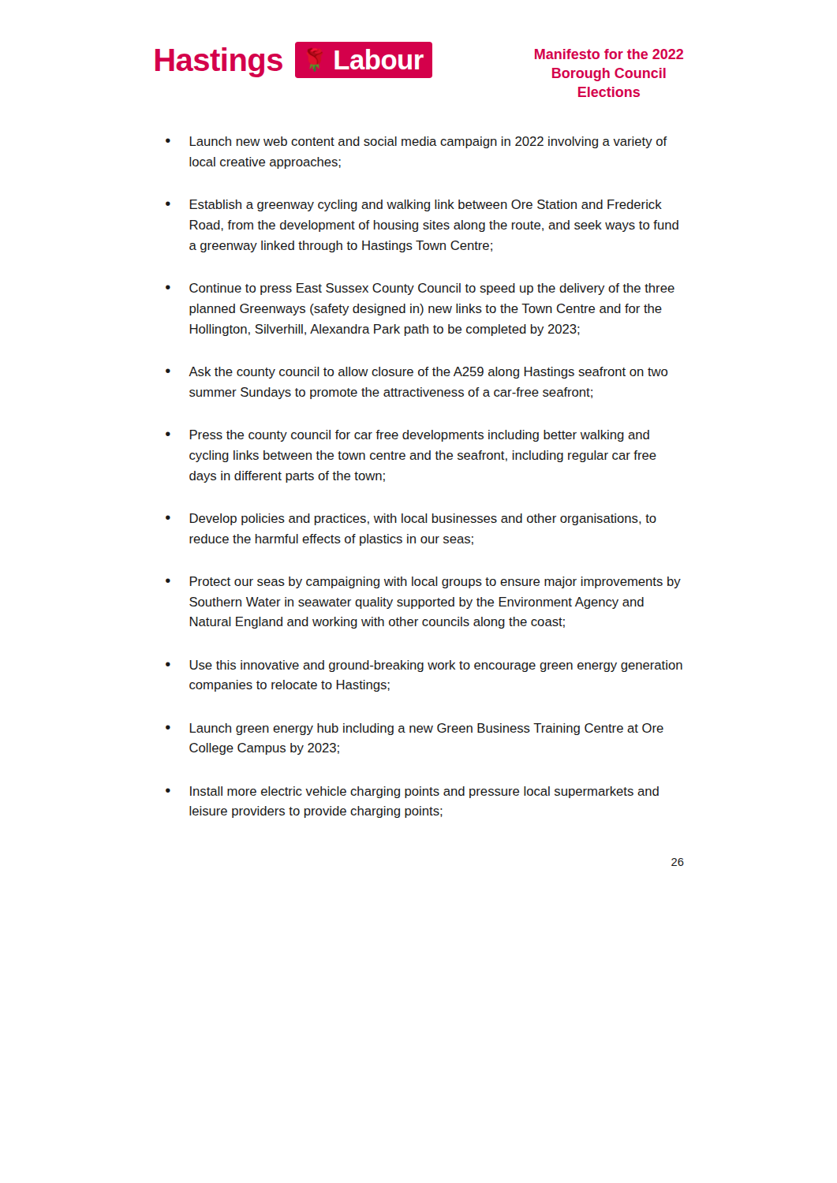Hastings 🌹 Labour
Manifesto for the 2022
Borough Council
Elections
Launch new web content and social media campaign in 2022 involving a variety of local creative approaches;
Establish a greenway cycling and walking link between Ore Station and Frederick Road, from the development of housing sites along the route, and seek ways to fund a greenway linked through to Hastings Town Centre;
Continue to press East Sussex County Council to speed up the delivery of the three planned Greenways (safety designed in) new links to the Town Centre and for the Hollington, Silverhill, Alexandra Park path to be completed by 2023;
Ask the county council to allow closure of the A259 along Hastings seafront on two summer Sundays to promote the attractiveness of a car-free seafront;
Press the county council for car free developments including better walking and cycling links between the town centre and the seafront, including regular car free days in different parts of the town;
Develop policies and practices, with local businesses and other organisations, to reduce the harmful effects of plastics in our seas;
Protect our seas by campaigning with local groups to ensure major improvements by Southern Water in seawater quality supported by the Environment Agency and Natural England and working with other councils along the coast;
Use this innovative and ground-breaking work to encourage green energy generation companies to relocate to Hastings;
Launch green energy hub including a new Green Business Training Centre at Ore College Campus by 2023;
Install more electric vehicle charging points and pressure local supermarkets and leisure providers to provide charging points;
26